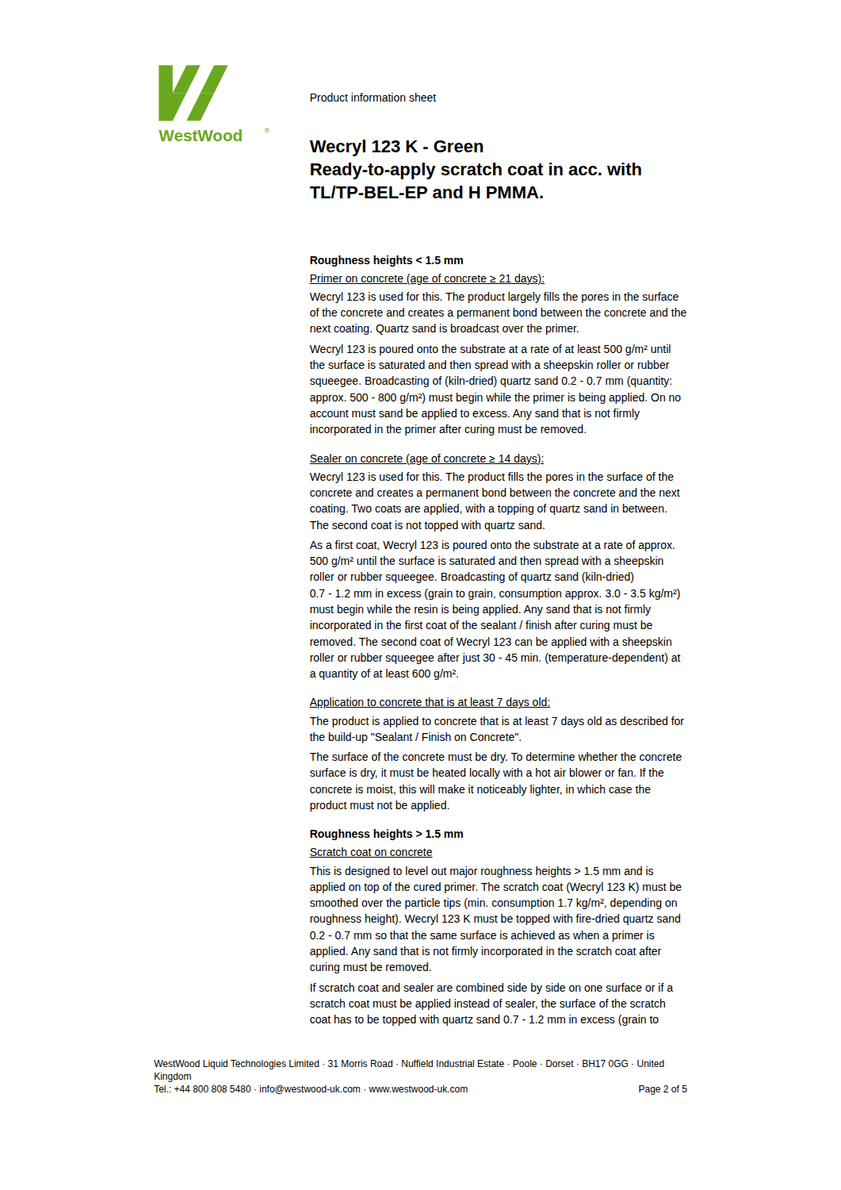WestWood ®
Product information sheet
Wecryl 123 K - Green
Ready-to-apply scratch coat in acc. with TL/TP-BEL-EP and H PMMA.
Roughness heights < 1.5 mm
Primer on concrete (age of concrete ≥ 21 days):
Wecryl 123 is used for this. The product largely fills the pores in the surface of the concrete and creates a permanent bond between the concrete and the next coating. Quartz sand is broadcast over the primer.
Wecryl 123 is poured onto the substrate at a rate of at least 500 g/m² until the surface is saturated and then spread with a sheepskin roller or rubber squeegee. Broadcasting of (kiln-dried) quartz sand 0.2 - 0.7 mm (quantity: approx. 500 - 800 g/m²) must begin while the primer is being applied. On no account must sand be applied to excess. Any sand that is not firmly incorporated in the primer after curing must be removed.
Sealer on concrete (age of concrete ≥ 14 days):
Wecryl 123 is used for this. The product fills the pores in the surface of the concrete and creates a permanent bond between the concrete and the next coating. Two coats are applied, with a topping of quartz sand in between. The second coat is not topped with quartz sand.
As a first coat, Wecryl 123 is poured onto the substrate at a rate of approx. 500 g/m² until the surface is saturated and then spread with a sheepskin roller or rubber squeegee. Broadcasting of quartz sand (kiln-dried)
0.7 - 1.2 mm in excess (grain to grain, consumption approx. 3.0 - 3.5 kg/m²) must begin while the resin is being applied. Any sand that is not firmly incorporated in the first coat of the sealant / finish after curing must be removed. The second coat of Wecryl 123 can be applied with a sheepskin roller or rubber squeegee after just 30 - 45 min. (temperature-dependent) at a quantity of at least 600 g/m².
Application to concrete that is at least 7 days old:
The product is applied to concrete that is at least 7 days old as described for the build-up "Sealant / Finish on Concrete".
The surface of the concrete must be dry. To determine whether the concrete surface is dry, it must be heated locally with a hot air blower or fan. If the concrete is moist, this will make it noticeably lighter, in which case the product must not be applied.
Roughness heights > 1.5 mm
Scratch coat on concrete
This is designed to level out major roughness heights > 1.5 mm and is applied on top of the cured primer. The scratch coat (Wecryl 123 K) must be smoothed over the particle tips (min. consumption 1.7 kg/m², depending on roughness height). Wecryl 123 K must be topped with fire-dried quartz sand 0.2 - 0.7 mm so that the same surface is achieved as when a primer is applied. Any sand that is not firmly incorporated in the scratch coat after curing must be removed.
If scratch coat and sealer are combined side by side on one surface or if a scratch coat must be applied instead of sealer, the surface of the scratch coat has to be topped with quartz sand 0.7 - 1.2 mm in excess (grain to
WestWood Liquid Technologies Limited · 31 Morris Road · Nuffield Industrial Estate · Poole · Dorset · BH17 0GG · United Kingdom
Tel.: +44 800 808 5480 · info@westwood-uk.com · www.westwood-uk.com Page 2 of 5